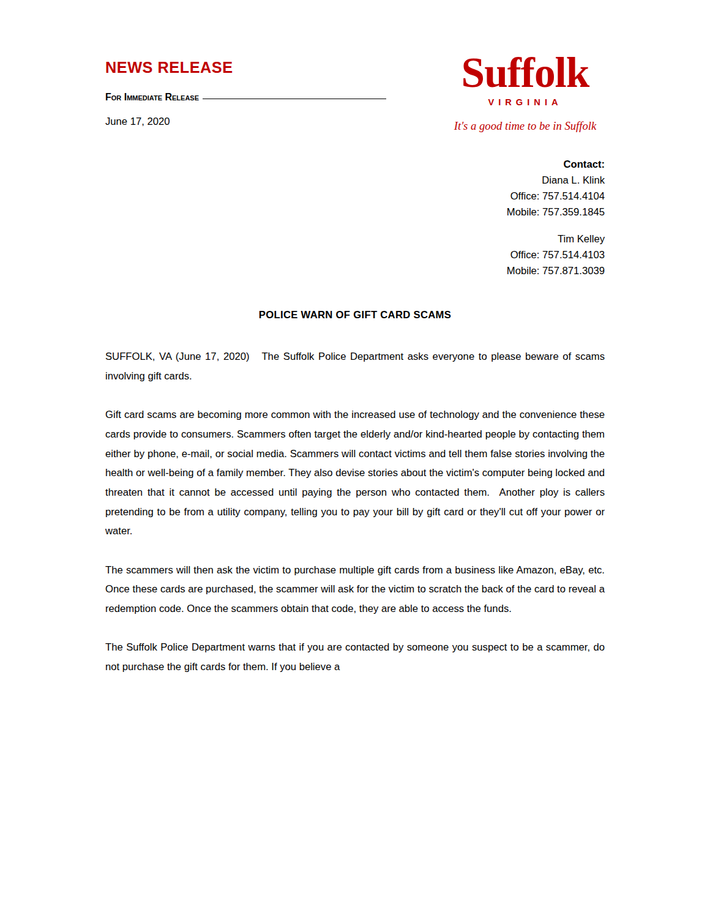Suffolk
VIRGINIA
It's a good time to be in Suffolk
NEWS RELEASE
For Immediate Release
June 17, 2020
Contact:
Diana L. Klink
Office: 757.514.4104
Mobile: 757.359.1845
Tim Kelley
Office: 757.514.4103
Mobile: 757.871.3039
POLICE WARN OF GIFT CARD SCAMS
SUFFOLK, VA (June 17, 2020) The Suffolk Police Department asks everyone to please beware of scams involving gift cards.
Gift card scams are becoming more common with the increased use of technology and the convenience these cards provide to consumers. Scammers often target the elderly and/or kind-hearted people by contacting them either by phone, e-mail, or social media. Scammers will contact victims and tell them false stories involving the health or well-being of a family member. They also devise stories about the victim's computer being locked and threaten that it cannot be accessed until paying the person who contacted them. Another ploy is callers pretending to be from a utility company, telling you to pay your bill by gift card or they'll cut off your power or water.
The scammers will then ask the victim to purchase multiple gift cards from a business like Amazon, eBay, etc. Once these cards are purchased, the scammer will ask for the victim to scratch the back of the card to reveal a redemption code. Once the scammers obtain that code, they are able to access the funds.
The Suffolk Police Department warns that if you are contacted by someone you suspect to be a scammer, do not purchase the gift cards for them. If you believe a